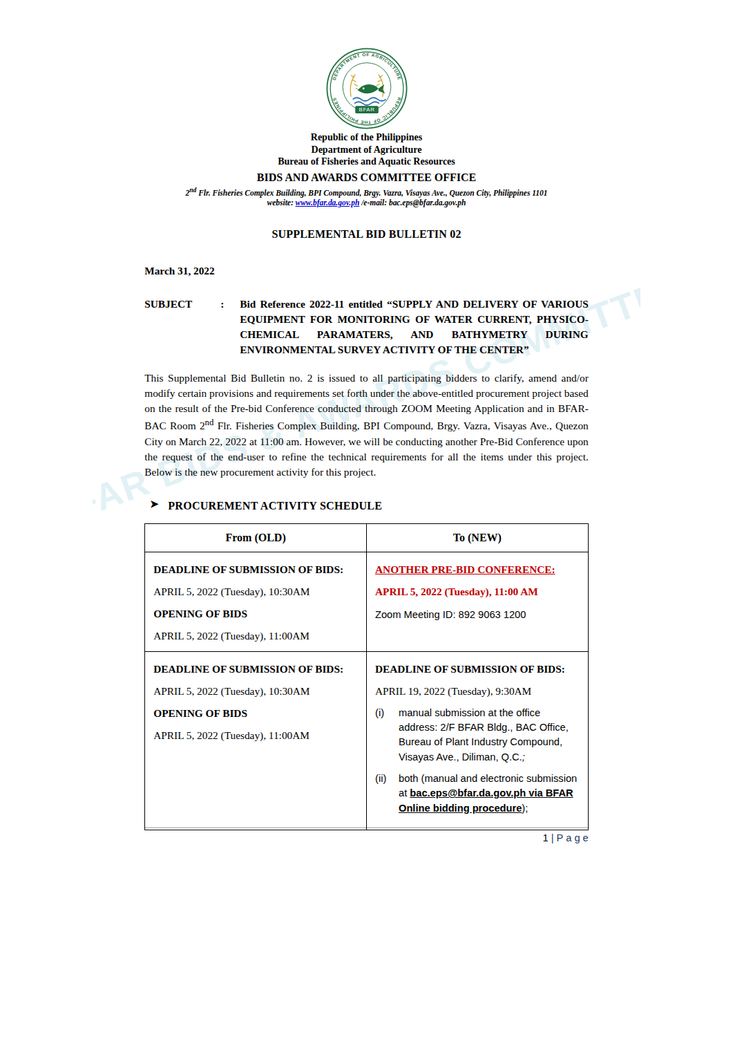BFAR BIDS & AWARDS COMMITTEE
DEPARTMENT OF AGRICULTURE REPUBLIC OF THE PHILIPPINES BFAR
Republic of the Philippines
Department of Agriculture
Bureau of Fisheries and Aquatic Resources
BIDS AND AWARDS COMMITTEE OFFICE
2nd Flr. Fisheries Complex Building, BPI Compound, Brgy. Vazra, Visayas Ave., Quezon City, Philippines 1101
website: www.bfar.da.gov.ph /e-mail: bac.eps@bfar.da.gov.ph
SUPPLEMENTAL BID BULLETIN 02
March 31, 2022
SUBJECT
:
Bid Reference 2022-11 entitled “SUPPLY AND DELIVERY OF VARIOUS EQUIPMENT FOR MONITORING OF WATER CURRENT, PHYSICO-CHEMICAL PARAMATERS, AND BATHYMETRY DURING ENVIRONMENTAL SURVEY ACTIVITY OF THE CENTER”
This Supplemental Bid Bulletin no. 2 is issued to all participating bidders to clarify, amend and/or modify certain provisions and requirements set forth under the above-entitled procurement project based on the result of the Pre-bid Conference conducted through ZOOM Meeting Application and in BFAR-BAC Room 2nd Flr. Fisheries Complex Building, BPI Compound, Brgy. Vazra, Visayas Ave., Quezon City on March 22, 2022 at 11:00 am. However, we will be conducting another Pre-Bid Conference upon the request of the end-user to refine the technical requirements for all the items under this project. Below is the new procurement activity for this project.
PROCUREMENT ACTIVITY SCHEDULE
| From (OLD) | To (NEW) |
| --- | --- |
| DEADLINE OF SUBMISSION OF BIDS: APRIL 5, 2022 (Tuesday), 10:30AM OPENING OF BIDS APRIL 5, 2022 (Tuesday), 11:00AM | Another Pre-Bid Conference: APRIL 5, 2022 (Tuesday), 11:00 AM Zoom Meeting ID: 892 9063 1200 |
| DEADLINE OF SUBMISSION OF BIDS: APRIL 5, 2022 (Tuesday), 10:30AM OPENING OF BIDS APRIL 5, 2022 (Tuesday), 11:00AM | DEADLINE OF SUBMISSION OF BIDS: APRIL 19, 2022 (Tuesday), 9:30AM (i) manual submission at the office address: 2/F BFAR Bldg., BAC Office, Bureau of Plant Industry Compound, Visayas Ave., Diliman, Q.C. ; (ii) both (manual and electronic submission at bac.eps@bfar.da.gov.ph via BFAR Online bidding procedure ); |
1 | P a g e